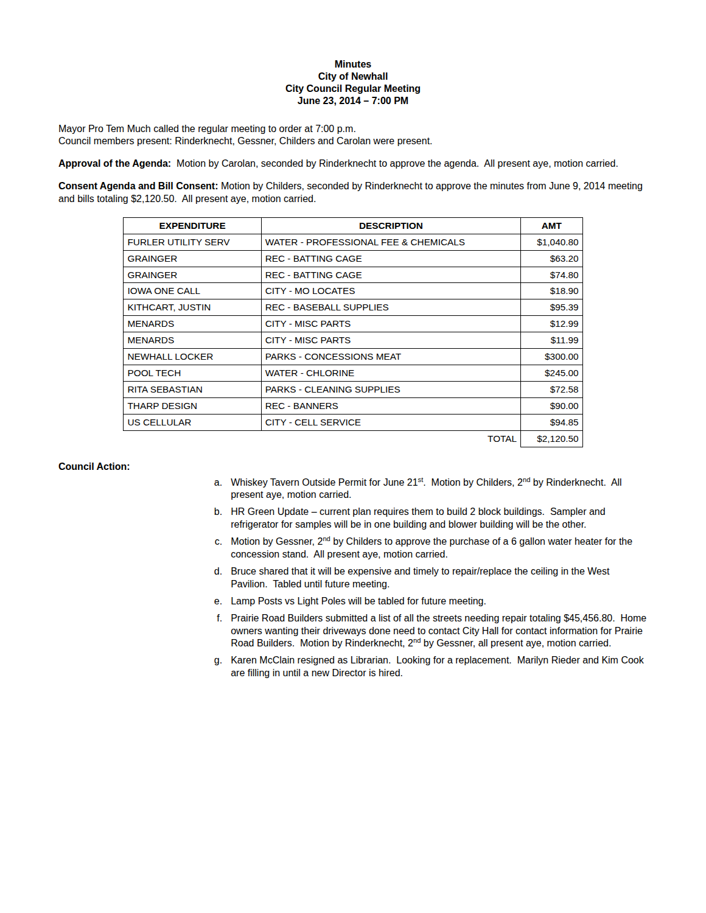Minutes
City of Newhall
City Council Regular Meeting
June 23, 2014 – 7:00 PM
Mayor Pro Tem Much called the regular meeting to order at 7:00 p.m.
Council members present: Rinderknecht, Gessner, Childers and Carolan were present.
Approval of the Agenda: Motion by Carolan, seconded by Rinderknecht to approve the agenda. All present aye, motion carried.
Consent Agenda and Bill Consent: Motion by Childers, seconded by Rinderknecht to approve the minutes from June 9, 2014 meeting and bills totaling $2,120.50. All present aye, motion carried.
| EXPENDITURE | DESCRIPTION | AMT |
| --- | --- | --- |
| FURLER UTILITY SERV | WATER - PROFESSIONAL FEE & CHEMICALS | $1,040.80 |
| GRAINGER | REC - BATTING CAGE | $63.20 |
| GRAINGER | REC - BATTING CAGE | $74.80 |
| IOWA ONE CALL | CITY - MO LOCATES | $18.90 |
| KITHCART, JUSTIN | REC - BASEBALL SUPPLIES | $95.39 |
| MENARDS | CITY - MISC PARTS | $12.99 |
| MENARDS | CITY - MISC PARTS | $11.99 |
| NEWHALL LOCKER | PARKS - CONCESSIONS MEAT | $300.00 |
| POOL TECH | WATER - CHLORINE | $245.00 |
| RITA SEBASTIAN | PARKS - CLEANING SUPPLIES | $72.58 |
| THARP DESIGN | REC - BANNERS | $90.00 |
| US CELLULAR | CITY - CELL SERVICE | $94.85 |
| | TOTAL | $2,120.50 |
Council Action:
Whiskey Tavern Outside Permit for June 21st. Motion by Childers, 2nd by Rinderknecht. All present aye, motion carried.
HR Green Update – current plan requires them to build 2 block buildings. Sampler and refrigerator for samples will be in one building and blower building will be the other.
Motion by Gessner, 2nd by Childers to approve the purchase of a 6 gallon water heater for the concession stand. All present aye, motion carried.
Bruce shared that it will be expensive and timely to repair/replace the ceiling in the West Pavilion. Tabled until future meeting.
Lamp Posts vs Light Poles will be tabled for future meeting.
Prairie Road Builders submitted a list of all the streets needing repair totaling $45,456.80. Home owners wanting their driveways done need to contact City Hall for contact information for Prairie Road Builders. Motion by Rinderknecht, 2nd by Gessner, all present aye, motion carried.
Karen McClain resigned as Librarian. Looking for a replacement. Marilyn Rieder and Kim Cook are filling in until a new Director is hired.